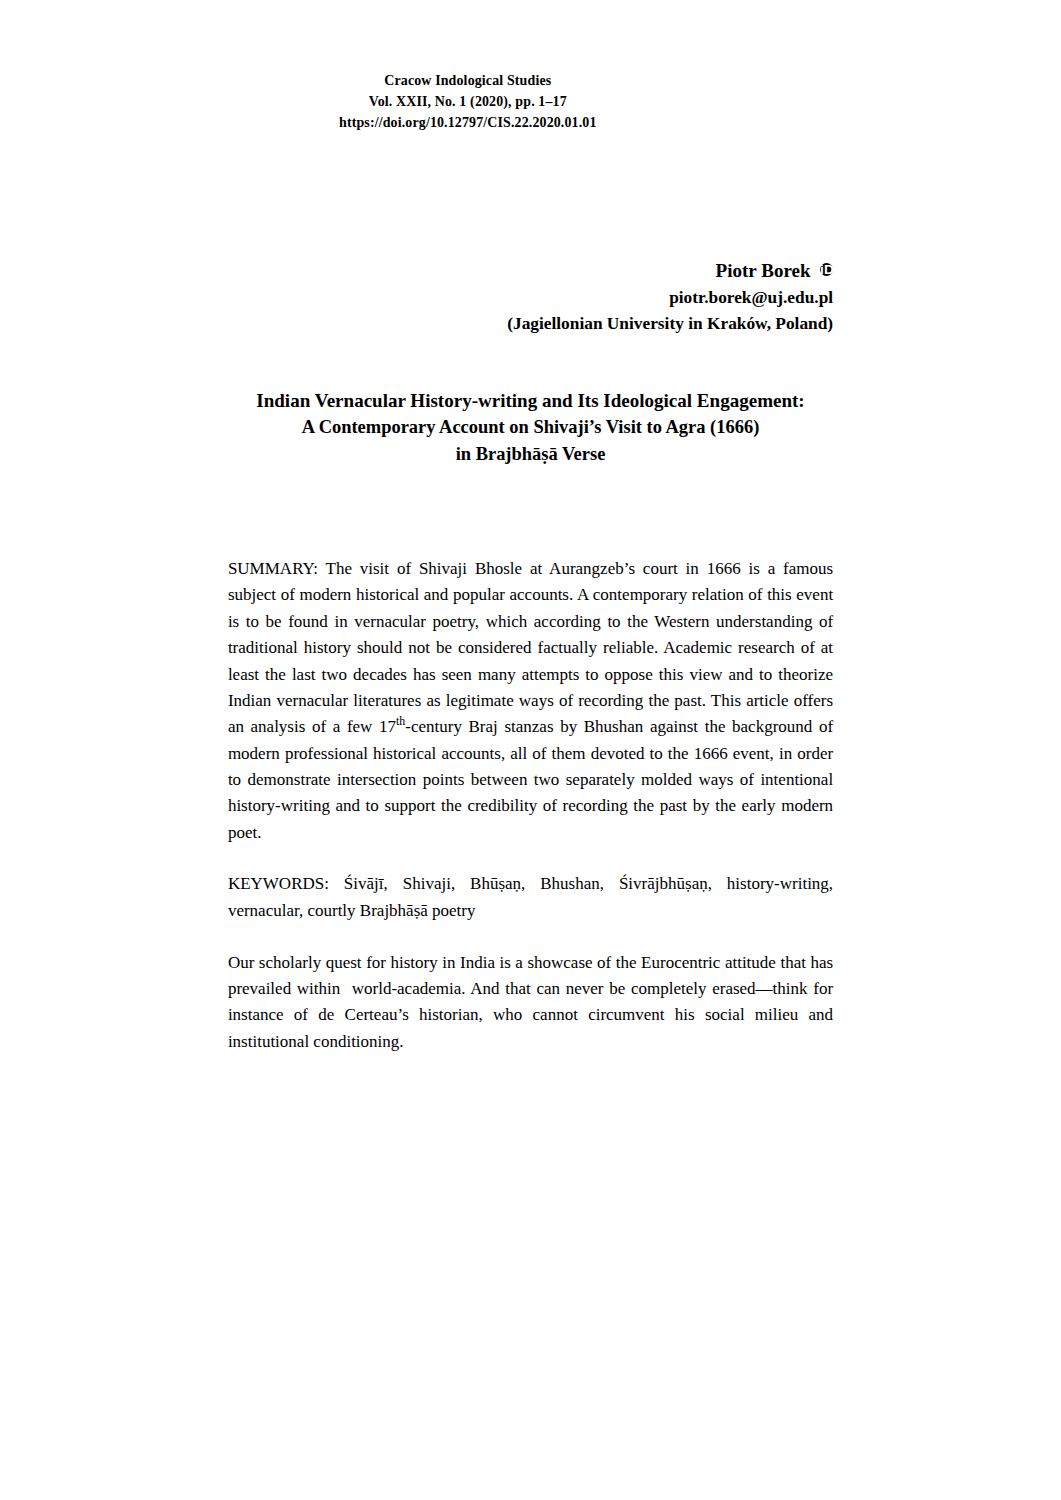Cracow Indological Studies
Vol. XXII, No. 1 (2020), pp. 1–17
https://doi.org/10.12797/CIS.22.2020.01.01
Piotr Borek iD
piotr.borek@uj.edu.pl
(Jagiellonian University in Kraków, Poland)
Indian Vernacular History-writing and Its Ideological Engagement: A Contemporary Account on Shivaji’s Visit to Agra (1666)
in Brajbhāṣā Verse
SUMMARY: The visit of Shivaji Bhosle at Aurangzeb’s court in 1666 is a famous subject of modern historical and popular accounts. A contemporary relation of this event is to be found in vernacular poetry, which according to the Western understanding of traditional history should not be considered factually reliable. Academic research of at least the last two decades has seen many attempts to oppose this view and to theorize Indian vernacular literatures as legitimate ways of recording the past. This article offers an analysis of a few 17th-century Braj stanzas by Bhushan against the background of modern professional historical accounts, all of them devoted to the 1666 event, in order to demonstrate intersection points between two separately molded ways of intentional history-writing and to support the credibility of recording the past by the early modern poet.
KEYWORDS: Śivājī, Shivaji, Bhūṣaṇ, Bhushan, Śivrājbhūṣaṇ, history-writing, vernacular, courtly Brajbhāṣā poetry
Our scholarly quest for history in India is a showcase of the Eurocentric attitude that has prevailed within world-academia. And that can never be completely erased—think for instance of de Certeau’s historian, who cannot circumvent his social milieu and institutional conditioning.